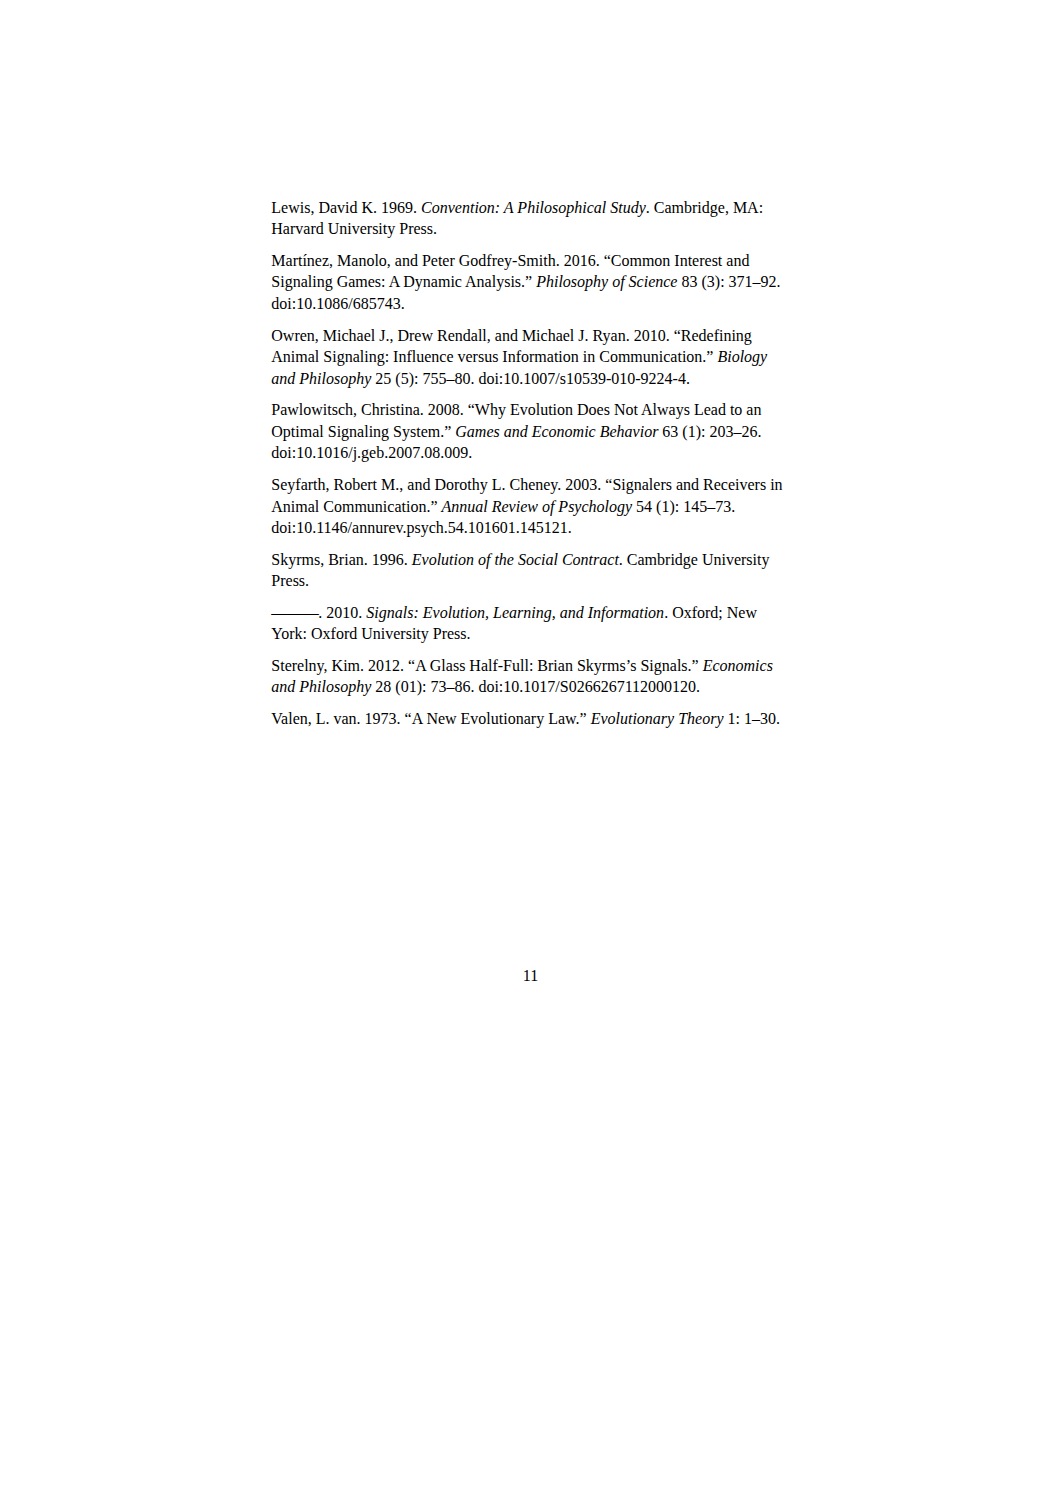Lewis, David K. 1969. Convention: A Philosophical Study. Cambridge, MA: Harvard University Press.
Martínez, Manolo, and Peter Godfrey-Smith. 2016. “Common Interest and Signaling Games: A Dynamic Analysis.” Philosophy of Science 83 (3): 371–92. doi:10.1086/685743.
Owren, Michael J., Drew Rendall, and Michael J. Ryan. 2010. “Redefining Animal Signaling: Influence versus Information in Communication.” Biology and Philosophy 25 (5): 755–80. doi:10.1007/s10539-010-9224-4.
Pawlowitsch, Christina. 2008. “Why Evolution Does Not Always Lead to an Optimal Signaling System.” Games and Economic Behavior 63 (1): 203–26. doi:10.1016/j.geb.2007.08.009.
Seyfarth, Robert M., and Dorothy L. Cheney. 2003. “Signalers and Receivers in Animal Communication.” Annual Review of Psychology 54 (1): 145–73. doi:10.1146/annurev.psych.54.101601.145121.
Skyrms, Brian. 1996. Evolution of the Social Contract. Cambridge University Press.
———. 2010. Signals: Evolution, Learning, and Information. Oxford; New York: Oxford University Press.
Sterelny, Kim. 2012. “A Glass Half-Full: Brian Skyrms’s Signals.” Economics and Philosophy 28 (01): 73–86. doi:10.1017/S0266267112000120.
Valen, L. van. 1973. “A New Evolutionary Law.” Evolutionary Theory 1: 1–30.
11